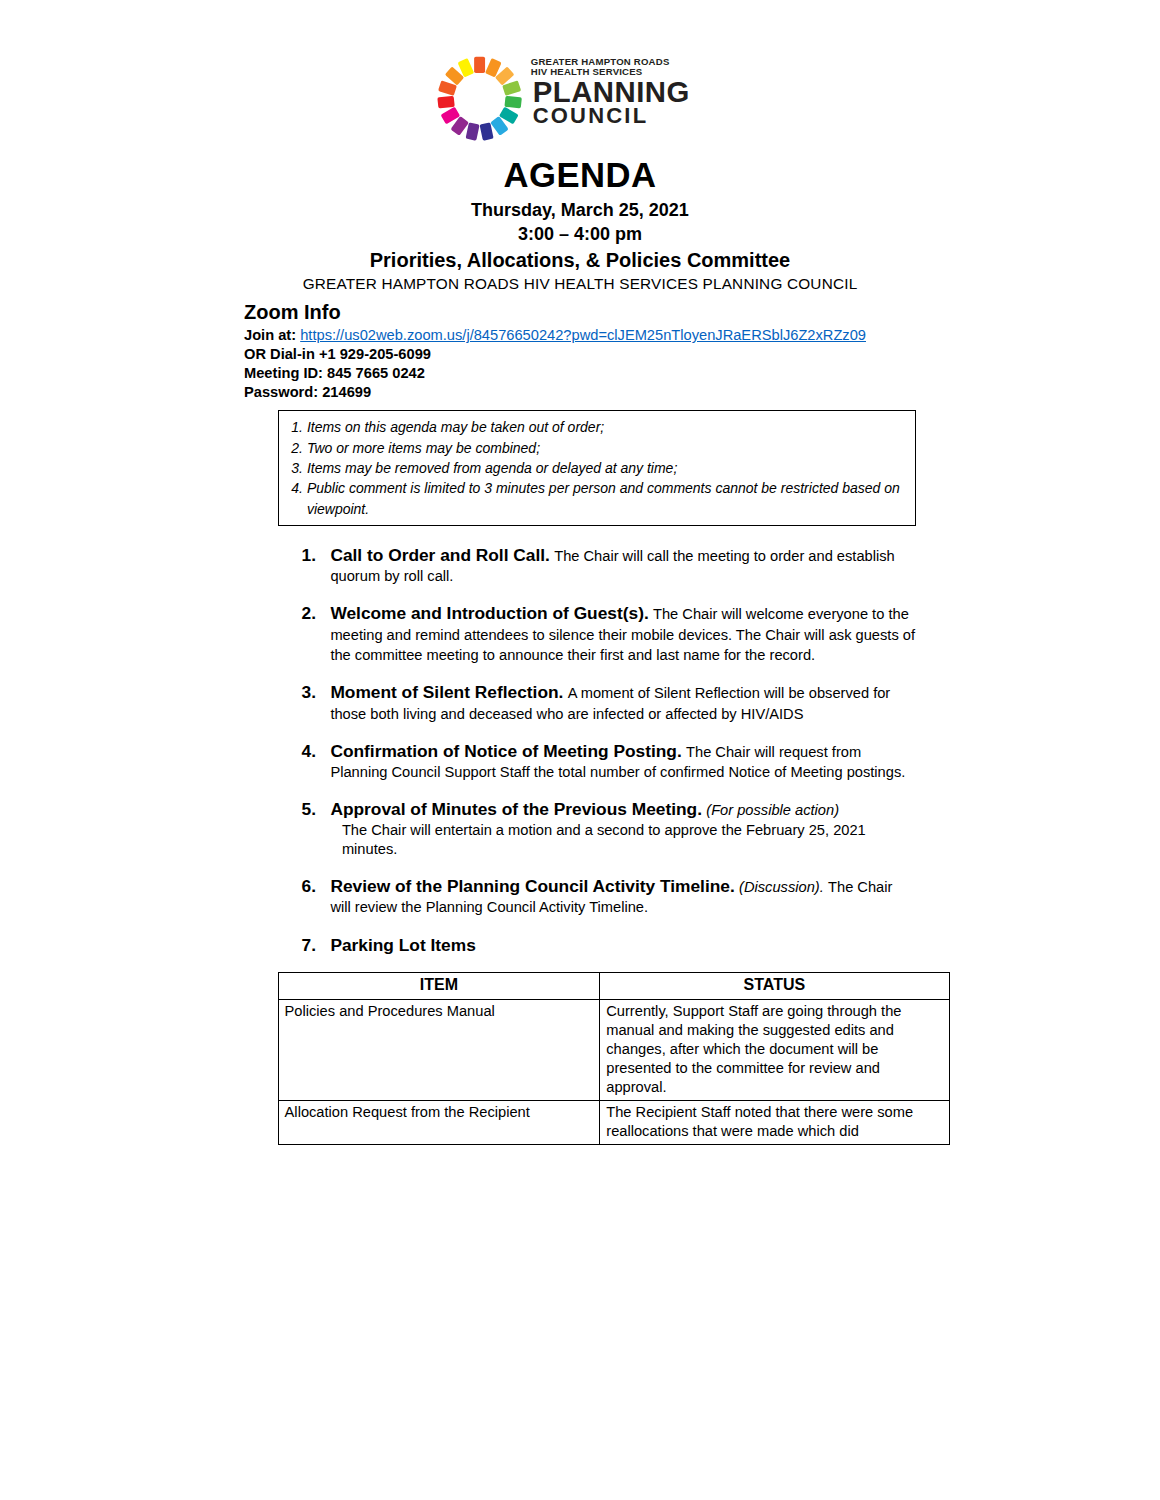GREATER HAMPTON ROADS
HIV HEALTH SERVICES
PLANNING COUNCIL
AGENDA
Thursday, March 25, 2021
3:00 – 4:00 pm
Priorities, Allocations, & Policies Committee
GREATER HAMPTON ROADS HIV HEALTH SERVICES PLANNING COUNCIL
Zoom Info
Join at: https://us02web.zoom.us/j/84576650242?pwd=clJEM25nTloyenJRaERSblJ6Z2xRZz09
OR Dial-in +1 929-205-6099
Meeting ID: 845 7665 0242
Password: 214699
Items on this agenda may be taken out of order;
Two or more items may be combined;
Items may be removed from agenda or delayed at any time;
Public comment is limited to 3 minutes per person and comments cannot be restricted based on viewpoint.
Call to Order and Roll Call. The Chair will call the meeting to order and establish quorum by roll call.
Welcome and Introduction of Guest(s). The Chair will welcome everyone to the meeting and remind attendees to silence their mobile devices. The Chair will ask guests of the committee meeting to announce their first and last name for the record.
Moment of Silent Reflection. A moment of Silent Reflection will be observed for those both living and deceased who are infected or affected by HIV/AIDS
Confirmation of Notice of Meeting Posting. The Chair will request from Planning Council Support Staff the total number of confirmed Notice of Meeting postings.
Approval of Minutes of the Previous Meeting. (For possible action) The Chair will entertain a motion and a second to approve the February 25, 2021 minutes.
Review of the Planning Council Activity Timeline. (Discussion). The Chair will review the Planning Council Activity Timeline.
Parking Lot Items
| ITEM | STATUS |
| --- | --- |
| Policies and Procedures Manual | Currently, Support Staff are going through the manual and making the suggested edits and changes, after which the document will be presented to the committee for review and approval. |
| Allocation Request from the Recipient | The Recipient Staff noted that there were some reallocations that were made which did |